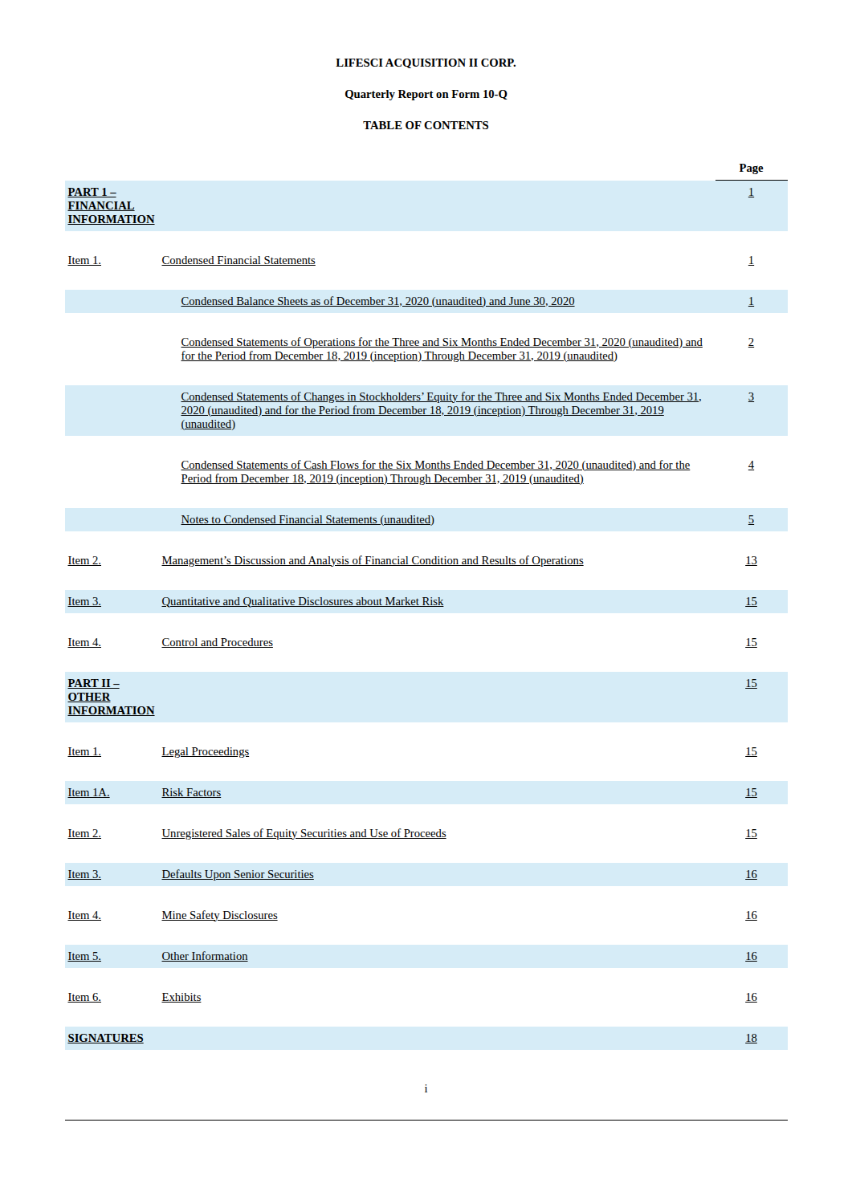LIFESCI ACQUISITION II CORP.
Quarterly Report on Form 10-Q
TABLE OF CONTENTS
| | | Page |
| PART 1 – FINANCIAL INFORMATION | | 1 |
| Item 1. | Condensed Financial Statements | 1 |
| | Condensed Balance Sheets as of December 31, 2020 (unaudited) and June 30, 2020 | 1 |
| | Condensed Statements of Operations for the Three and Six Months Ended December 31, 2020 (unaudited) and for the Period from December 18, 2019 (inception) Through December 31, 2019 (unaudited) | 2 |
| | Condensed Statements of Changes in Stockholders’ Equity for the Three and Six Months Ended December 31, 2020 (unaudited) and for the Period from December 18, 2019 (inception) Through December 31, 2019 (unaudited) | 3 |
| | Condensed Statements of Cash Flows for the Six Months Ended December 31, 2020 (unaudited) and for the Period from December 18, 2019 (inception) Through December 31, 2019 (unaudited) | 4 |
| | Notes to Condensed Financial Statements (unaudited) | 5 |
| Item 2. | Management’s Discussion and Analysis of Financial Condition and Results of Operations | 13 |
| Item 3. | Quantitative and Qualitative Disclosures about Market Risk | 15 |
| Item 4. | Control and Procedures | 15 |
| PART II – OTHER INFORMATION | | 15 |
| Item 1. | Legal Proceedings | 15 |
| Item 1A. | Risk Factors | 15 |
| Item 2. | Unregistered Sales of Equity Securities and Use of Proceeds | 15 |
| Item 3. | Defaults Upon Senior Securities | 16 |
| Item 4. | Mine Safety Disclosures | 16 |
| Item 5. | Other Information | 16 |
| Item 6. | Exhibits | 16 |
| SIGNATURES | | 18 |
i